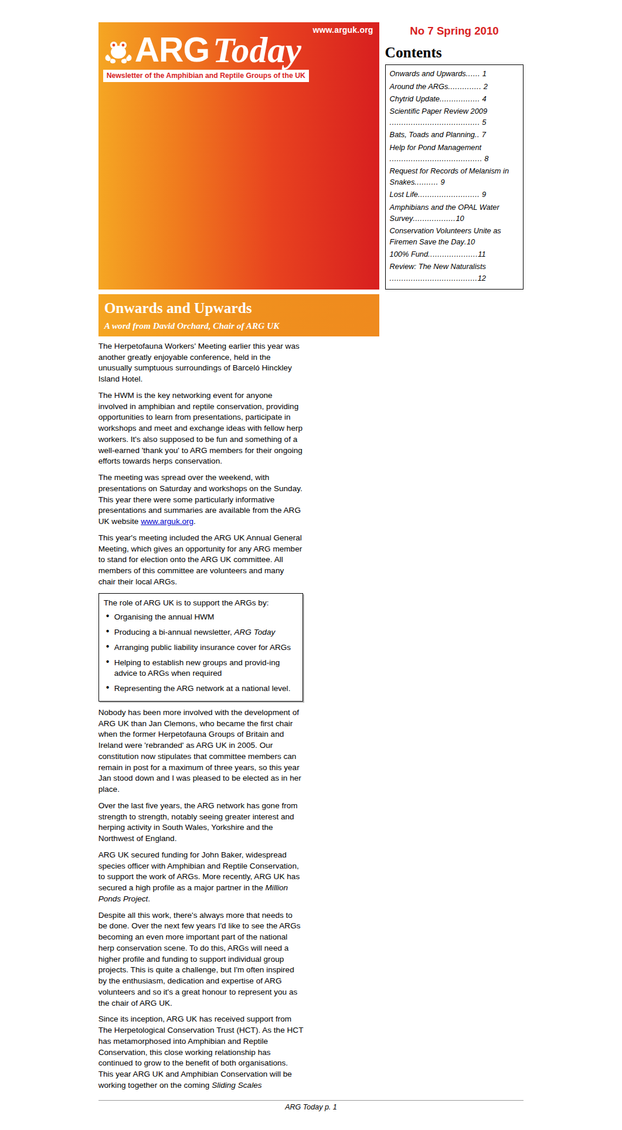www.arguk.org
ARG Today
Newsletter of the Amphibian and Reptile Groups of the UK
No 7 Spring 2010
Contents
Onwards and Upwards...... 1
Around the ARGs.............. 2
Chytrid Update................. 4
Scientific Paper Review 2009
...................................... 5
Bats, Toads and Planning.. 7
Help for Pond Management
....................................... 8
Request for Records of Melanism in Snakes.......... 9
Lost Life.......................... 9
Amphibians and the OPAL Water Survey.................. 10
Conservation Volunteers Unite as Firemen Save the Day. 10
100% Fund..................... 11
Review: The New Naturalists
..................................... 12
Onwards and Upwards
A word from David Orchard, Chair of ARG UK
The Herpetofauna Workers' Meeting earlier this year was another greatly enjoyable conference, held in the unusually sumptuous surroundings of Barceló Hinckley Island Hotel.
The HWM is the key networking event for anyone involved in amphibian and reptile conservation, providing opportunities to learn from presentations, participate in workshops and meet and exchange ideas with fellow herp workers. It's also supposed to be fun and something of a well-earned 'thank you' to ARG members for their ongoing efforts towards herps conservation.
The meeting was spread over the weekend, with presentations on Saturday and workshops on the Sunday. This year there were some particularly informative presentations and summaries are available from the ARG UK website www.arguk.org.
This year's meeting included the ARG UK Annual General Meeting, which gives an opportunity for any ARG member to stand for election onto the ARG UK committee. All members of this committee are volunteers and many chair their local ARGs.
The role of ARG UK is to support the ARGs by:
Organising the annual HWM
Producing a bi-annual newsletter, ARG Today
Arranging public liability insurance cover for ARGs
Helping to establish new groups and provid-ing advice to ARGs when required
Representing the ARG network at a national level.
Nobody has been more involved with the development of ARG UK than Jan Clemons, who became the first chair when the former Herpetofauna Groups of Britain and Ireland were 'rebranded' as ARG UK in 2005. Our constitution now stipulates that committee members can remain in post for a maximum of three years, so this year Jan stood down and I was pleased to be elected as in her place.
Over the last five years, the ARG network has gone from strength to strength, notably seeing greater interest and herping activity in South Wales, Yorkshire and the Northwest of England.
ARG UK secured funding for John Baker, widespread species officer with Amphibian and Reptile Conservation, to support the work of ARGs. More recently, ARG UK has secured a high profile as a major partner in the Million Ponds Project.
Despite all this work, there's always more that needs to be done. Over the next few years I'd like to see the ARGs becoming an even more important part of the national herp conservation scene. To do this, ARGs will need a higher profile and funding to support individual group projects. This is quite a challenge, but I'm often inspired by the enthusiasm, dedication and expertise of ARG volunteers and so it's a great honour to represent you as the chair of ARG UK.
Since its inception, ARG UK has received support from The Herpetological Conservation Trust (HCT). As the HCT has metamorphosed into Amphibian and Reptile Conservation, this close working relationship has continued to grow to the benefit of both organisations. This year ARG UK and Amphibian Conservation will be working together on the coming Sliding Scales
ARG Today p. 1